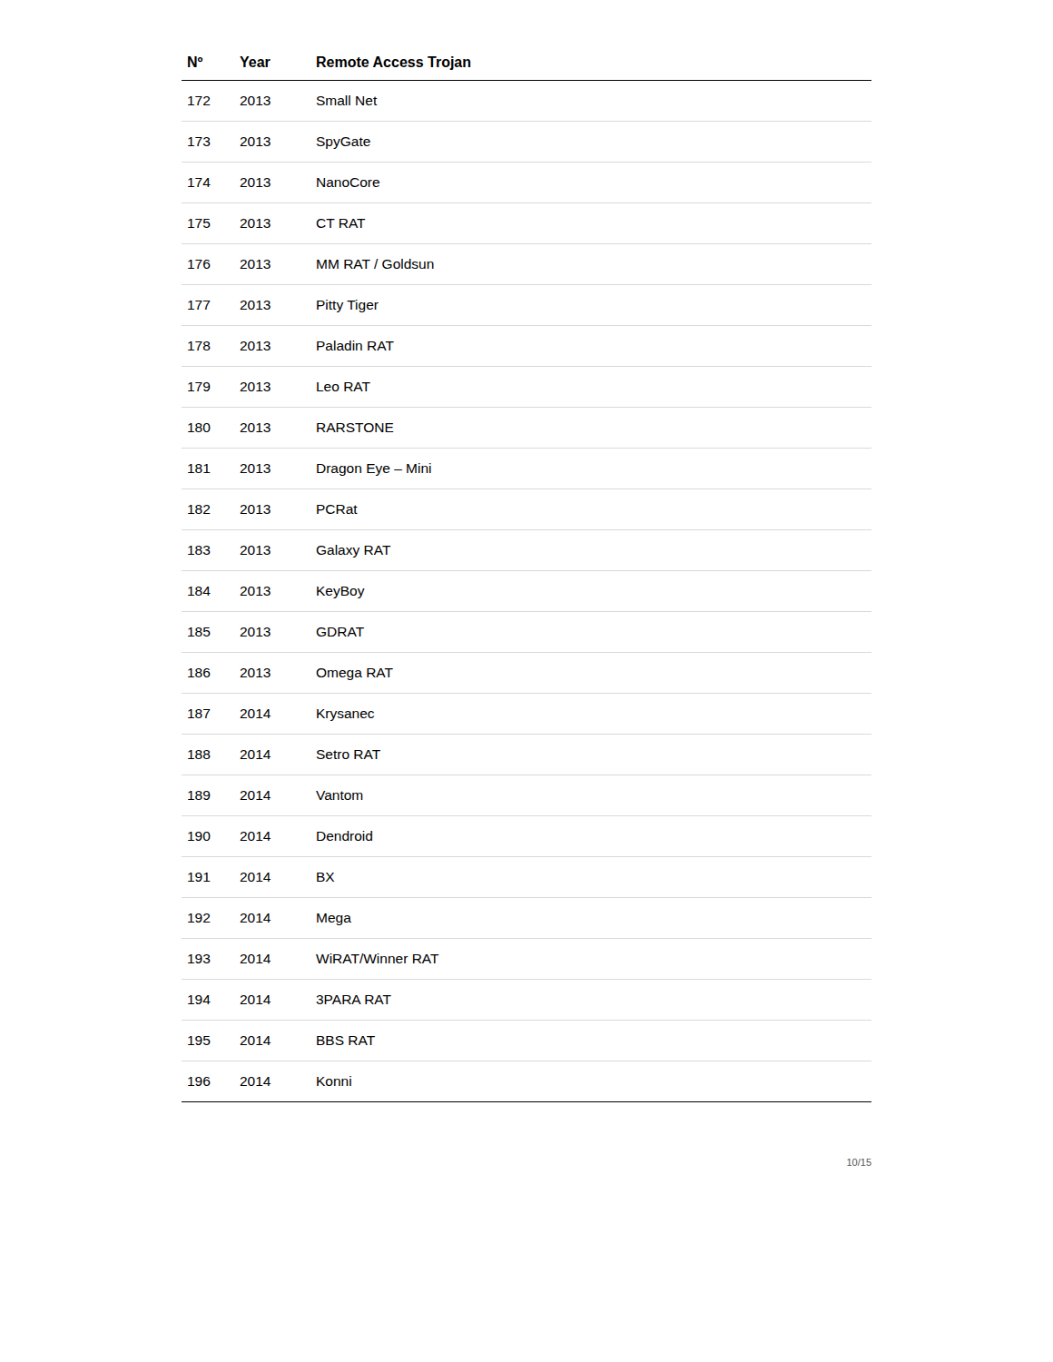| Nº | Year | Remote Access Trojan |
| --- | --- | --- |
| 172 | 2013 | Small Net |
| 173 | 2013 | SpyGate |
| 174 | 2013 | NanoCore |
| 175 | 2013 | CT RAT |
| 176 | 2013 | MM RAT / Goldsun |
| 177 | 2013 | Pitty Tiger |
| 178 | 2013 | Paladin RAT |
| 179 | 2013 | Leo RAT |
| 180 | 2013 | RARSTONE |
| 181 | 2013 | Dragon Eye – Mini |
| 182 | 2013 | PCRat |
| 183 | 2013 | Galaxy RAT |
| 184 | 2013 | KeyBoy |
| 185 | 2013 | GDRAT |
| 186 | 2013 | Omega RAT |
| 187 | 2014 | Krysanec |
| 188 | 2014 | Setro RAT |
| 189 | 2014 | Vantom |
| 190 | 2014 | Dendroid |
| 191 | 2014 | BX |
| 192 | 2014 | Mega |
| 193 | 2014 | WiRAT/Winner RAT |
| 194 | 2014 | 3PARA RAT |
| 195 | 2014 | BBS RAT |
| 196 | 2014 | Konni |
10/15